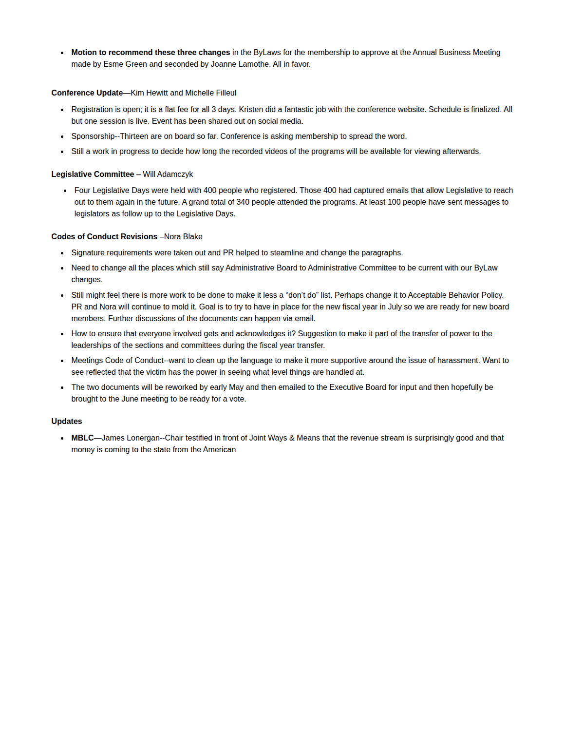Motion to recommend these three changes in the ByLaws for the membership to approve at the Annual Business Meeting made by Esme Green and seconded by Joanne Lamothe. All in favor.
Conference Update—Kim Hewitt and Michelle Filleul
Registration is open; it is a flat fee for all 3 days. Kristen did a fantastic job with the conference website. Schedule is finalized. All but one session is live. Event has been shared out on social media.
Sponsorship--Thirteen are on board so far. Conference is asking membership to spread the word.
Still a work in progress to decide how long the recorded videos of the programs will be available for viewing afterwards.
Legislative Committee – Will Adamczyk
Four Legislative Days were held with 400 people who registered. Those 400 had captured emails that allow Legislative to reach out to them again in the future. A grand total of 340 people attended the programs. At least 100 people have sent messages to legislators as follow up to the Legislative Days.
Codes of Conduct Revisions –Nora Blake
Signature requirements were taken out and PR helped to steamline and change the paragraphs.
Need to change all the places which still say Administrative Board to Administrative Committee to be current with our ByLaw changes.
Still might feel there is more work to be done to make it less a “don’t do” list. Perhaps change it to Acceptable Behavior Policy. PR and Nora will continue to mold it. Goal is to try to have in place for the new fiscal year in July so we are ready for new board members. Further discussions of the documents can happen via email.
How to ensure that everyone involved gets and acknowledges it? Suggestion to make it part of the transfer of power to the leaderships of the sections and committees during the fiscal year transfer.
Meetings Code of Conduct--want to clean up the language to make it more supportive around the issue of harassment. Want to see reflected that the victim has the power in seeing what level things are handled at.
The two documents will be reworked by early May and then emailed to the Executive Board for input and then hopefully be brought to the June meeting to be ready for a vote.
Updates
MBLC—James Lonergan--Chair testified in front of Joint Ways & Means that the revenue stream is surprisingly good and that money is coming to the state from the American